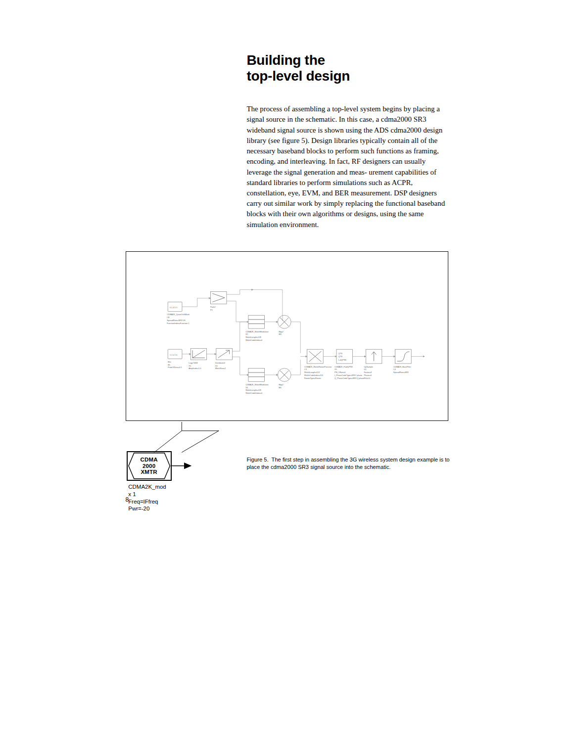Building the
top-level design
The process of assembling a top-level system begins by placing a signal source in the schematic. In this case, a cdma2000 SR3 wideband signal source is shown using the ADS cdma2000 design library (see figure 5). Design libraries typically contain all of the necessary baseband blocks to perform such functions as framing, encoding, and interleaving. In fact, RF designers can usually leverage the signal generation and meas- urement capabilities of standard libraries to perform simulations such as ACPR, constellation, eye, EVM, and BER measurement. DSP designers carry out similar work by simply replacing the functional baseband blocks with their own algorithms or designs, using the same simulation environment.
0 1 4 5 1 CDMA2K_QuasiOrthMask C8 SpreadRate=SR3 DS FunctionIndex=Function 1 Fork2 F1 1 1 0 1 0 Bits B1 ProbOfZero=0.5 LogicToRZ X1 Amplitude=1.0 Distributor2 D1 BlockSize=1 CDMA2K_WalshModulator X2 WalshLength=128 WalshCodeIndex=0 Mpy2 M3 CDMA2K_WalshModulator X3 WalshLength=128 WalshCodeIndex=0 Mpy2 M5 CDMA2K_WalshRotateFunction C3 WalshLength=512 WalshCodeIndex=511 RotateType=Rotate QTS QTS I+dQPSK CDMA2K_FwdQPSK X5 PN_Offset=0 I_PhaseCodeType=SR3 I phase Q_PhaseCodeType=SR3 Q phase UpSample U1 Factor=4 Phase=0 Fill=0.0 CDMA2K_BaseFilter C4 SpreadRate=SR3
CDMA 2000 XMTR
CDMA2K_mod
x 1
Freq=IFfreq
Pwr=-20
Figure 5. The first step in assembling the 3G wireless system design example is to place the cdma2000 SR3 signal source into the schematic.
8